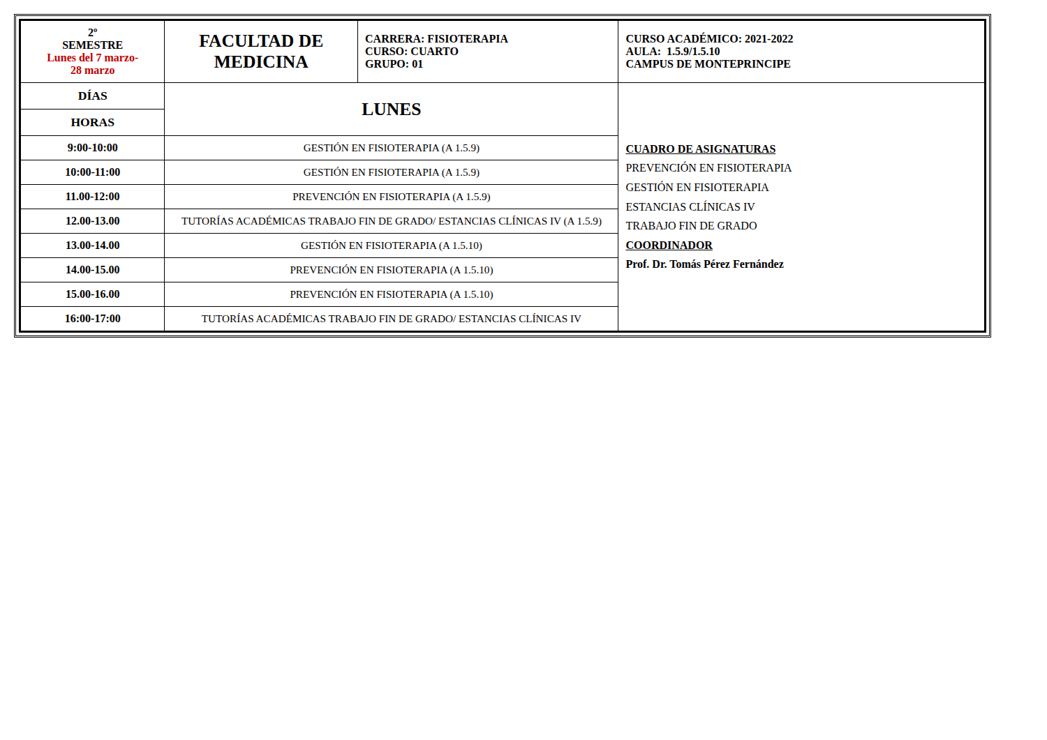| 2º SEMESTRE Lunes del 7 marzo- 28 marzo | FACULTAD DE MEDICINA | CARRERA: FISIOTERAPIA CURSO: CUARTO GRUPO: 01 | CURSO ACADÉMICO: 2021-2022 AULA: 1.5.9/1.5.10 CAMPUS DE MONTEPRINCIPE |
| DÍAS | LUNES | CUADRO DE ASIGNATURAS PREVENCIÓN EN FISIOTERAPIA GESTIÓN EN FISIOTERAPIA ESTANCIAS CLÍNICAS IV TRABAJO FIN DE GRADO COORDINADOR Prof. Dr. Tomás Pérez Fernández |
| HORAS |
| 9:00-10:00 | GESTIÓN EN FISIOTERAPIA (A 1.5.9) |
| 10:00-11:00 | GESTIÓN EN FISIOTERAPIA (A 1.5.9) |
| 11.00-12:00 | PREVENCIÓN EN FISIOTERAPIA (A 1.5.9) |
| 12.00-13.00 | TUTORÍAS ACADÉMICAS TRABAJO FIN DE GRADO/ ESTANCIAS CLÍNICAS IV (A 1.5.9) |
| 13.00-14.00 | GESTIÓN EN FISIOTERAPIA (A 1.5.10) |
| 14.00-15.00 | PREVENCIÓN EN FISIOTERAPIA (A 1.5.10) |
| 15.00-16.00 | PREVENCIÓN EN FISIOTERAPIA (A 1.5.10) |
| 16:00-17:00 | TUTORÍAS ACADÉMICAS TRABAJO FIN DE GRADO/ ESTANCIAS CLÍNICAS IV |